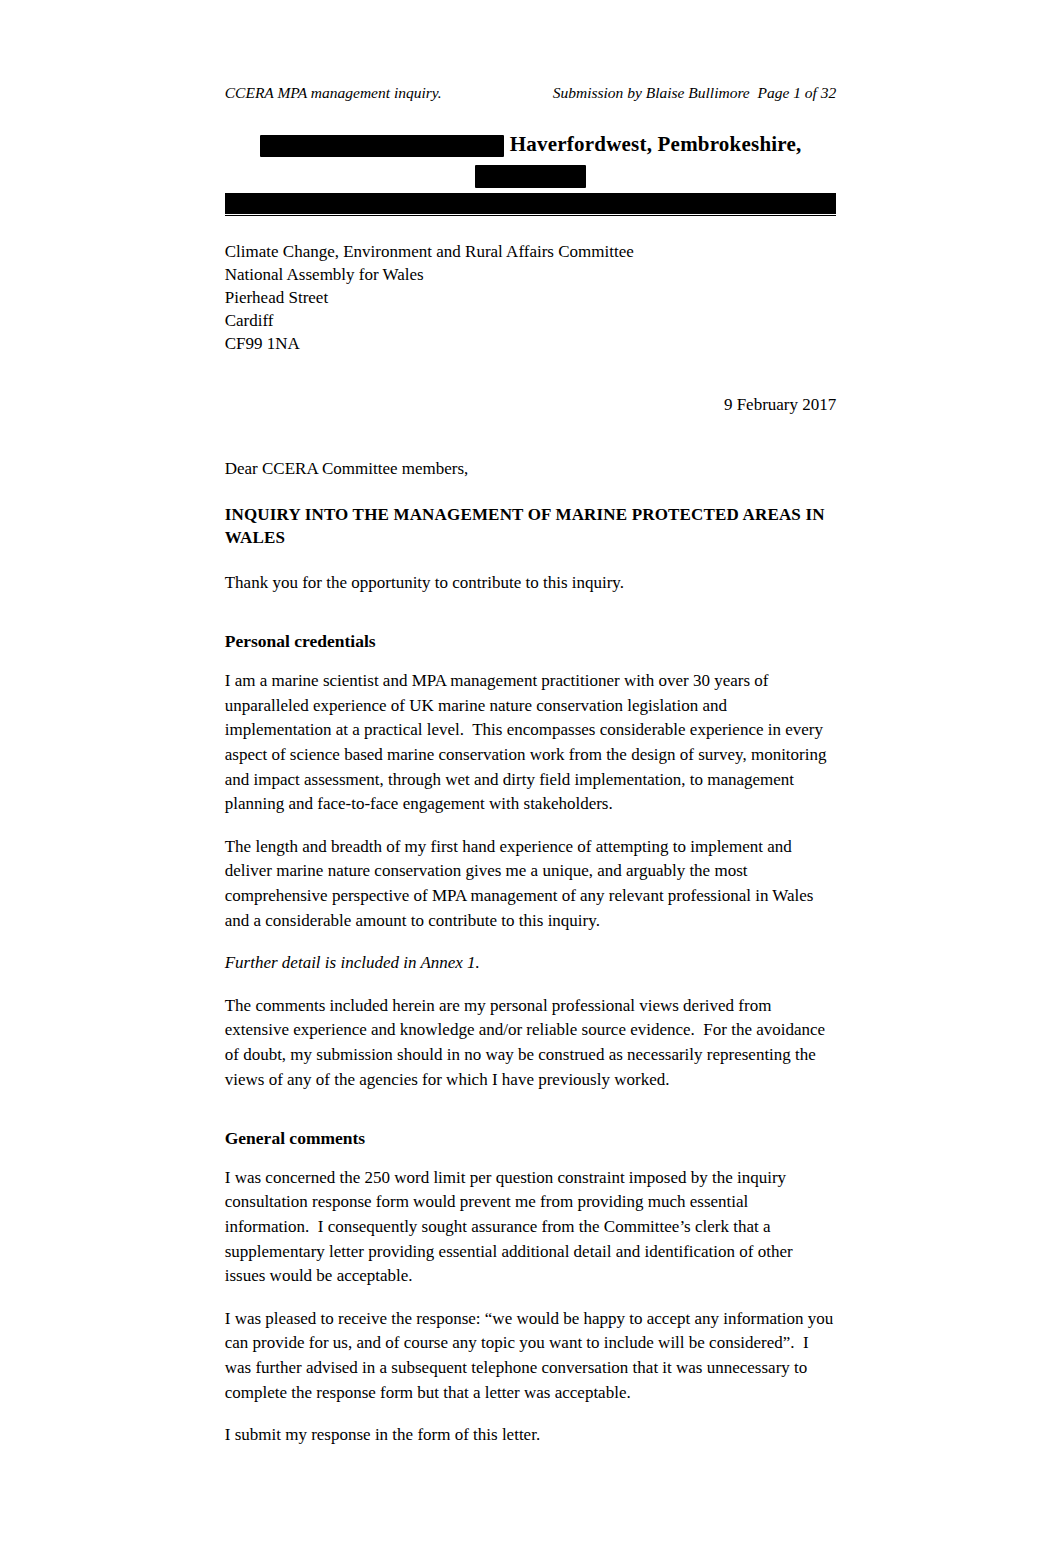CCERA MPA management inquiry. Submission by Blaise Bullimore Page 1 of 32
Haverfordwest, Pembrokeshire,
Climate Change, Environment and Rural Affairs Committee
National Assembly for Wales
Pierhead Street
Cardiff
CF99 1NA
9 February 2017
Dear CCERA Committee members,
INQUIRY INTO THE MANAGEMENT OF MARINE PROTECTED AREAS IN WALES
Thank you for the opportunity to contribute to this inquiry.
Personal credentials
I am a marine scientist and MPA management practitioner with over 30 years of unparalleled experience of UK marine nature conservation legislation and implementation at a practical level. This encompasses considerable experience in every aspect of science based marine conservation work from the design of survey, monitoring and impact assessment, through wet and dirty field implementation, to management planning and face-to-face engagement with stakeholders.
The length and breadth of my first hand experience of attempting to implement and deliver marine nature conservation gives me a unique, and arguably the most comprehensive perspective of MPA management of any relevant professional in Wales and a considerable amount to contribute to this inquiry.
Further detail is included in Annex 1.
The comments included herein are my personal professional views derived from extensive experience and knowledge and/or reliable source evidence. For the avoidance of doubt, my submission should in no way be construed as necessarily representing the views of any of the agencies for which I have previously worked.
General comments
I was concerned the 250 word limit per question constraint imposed by the inquiry consultation response form would prevent me from providing much essential information. I consequently sought assurance from the Committee’s clerk that a supplementary letter providing essential additional detail and identification of other issues would be acceptable.
I was pleased to receive the response: “we would be happy to accept any information you can provide for us, and of course any topic you want to include will be considered”. I was further advised in a subsequent telephone conversation that it was unnecessary to complete the response form but that a letter was acceptable.
I submit my response in the form of this letter.